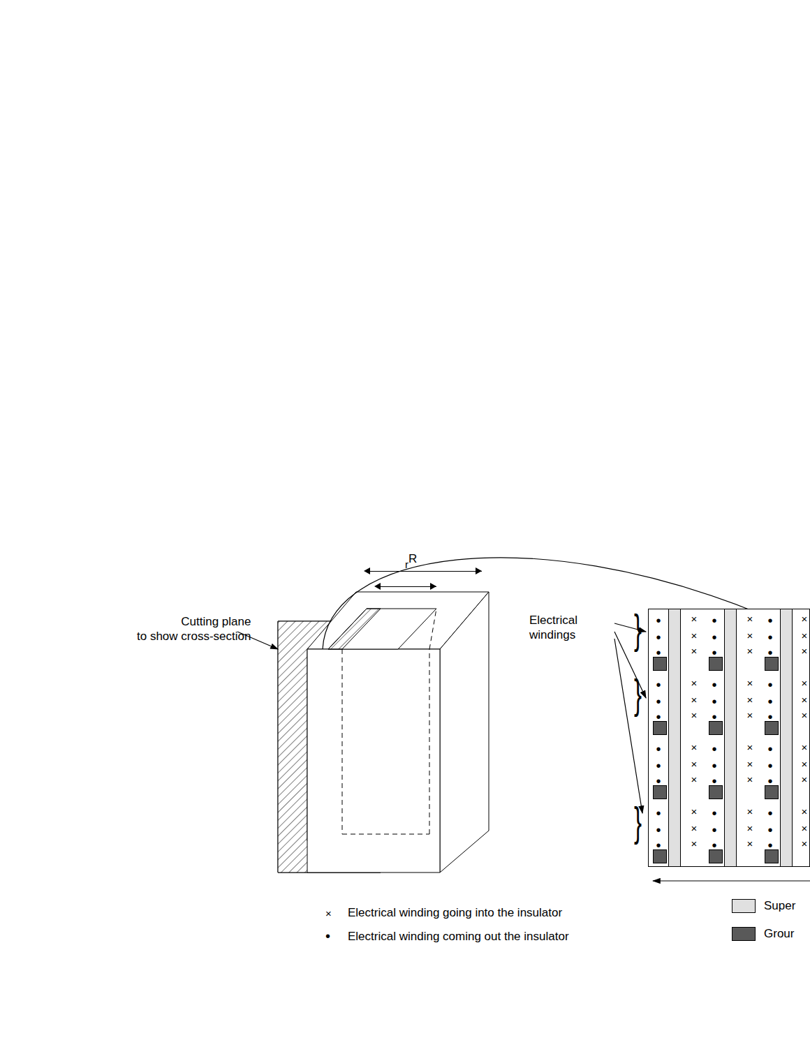SVG layer: 3-D block outline, curved arrow, pointer arrows Dimension arrows R and r
R
r
Text labels
Cutting plane
to show cross-section
Electrical
windings
Right cross-section
•
•
•
•
•
•
•
•
•
•
•
•
×
×
×
×
×
×
×
×
×
×
×
×
•
•
•
•
•
•
•
•
•
•
•
•
×
×
×
×
×
×
×
×
×
×
×
×
•
•
•
•
•
•
•
•
•
•
•
•
×
×
×
×
×
×
×
×
×
×
×
×
Braces grouping winding rows
}
}
}
Legend (right, below cross-section)
Super
Grour
Bottom key
×
Electrical winding going into the insulator
•
Electrical winding coming out the insulator